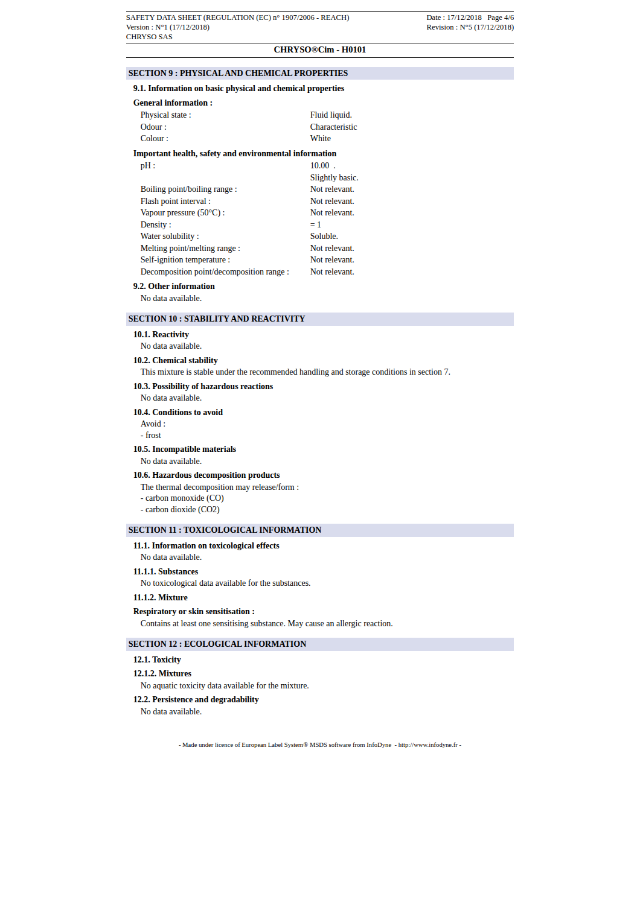SAFETY DATA SHEET (REGULATION (EC) n° 1907/2006 - REACH)
Version : N°1 (17/12/2018)
CHRYSO SAS
Date : 17/12/2018 Page 4/6
Revision : N°5 (17/12/2018)
CHRYSO®Cim - H0101
SECTION 9 : PHYSICAL AND CHEMICAL PROPERTIES
9.1. Information on basic physical and chemical properties
General information :
| Physical state : | Fluid liquid. |
| Odour : | Characteristic |
| Colour : | White |
Important health, safety and environmental information
| pH : | 10.00 . |
| | Slightly basic. |
| Boiling point/boiling range : | Not relevant. |
| Flash point interval : | Not relevant. |
| Vapour pressure (50°C) : | Not relevant. |
| Density : | = 1 |
| Water solubility : | Soluble. |
| Melting point/melting range : | Not relevant. |
| Self-ignition temperature : | Not relevant. |
| Decomposition point/decomposition range : | Not relevant. |
9.2. Other information
No data available.
SECTION 10 : STABILITY AND REACTIVITY
10.1. Reactivity
No data available.
10.2. Chemical stability
This mixture is stable under the recommended handling and storage conditions in section 7.
10.3. Possibility of hazardous reactions
No data available.
10.4. Conditions to avoid
Avoid :
- frost
10.5. Incompatible materials
No data available.
10.6. Hazardous decomposition products
The thermal decomposition may release/form :
- carbon monoxide (CO)
- carbon dioxide (CO2)
SECTION 11 : TOXICOLOGICAL INFORMATION
11.1. Information on toxicological effects
No data available.
11.1.1. Substances
No toxicological data available for the substances.
11.1.2. Mixture
Respiratory or skin sensitisation :
Contains at least one sensitising substance. May cause an allergic reaction.
SECTION 12 : ECOLOGICAL INFORMATION
12.1. Toxicity
12.1.2. Mixtures
No aquatic toxicity data available for the mixture.
12.2. Persistence and degradability
No data available.
- Made under licence of European Label System® MSDS software from InfoDyne - http://www.infodyne.fr -